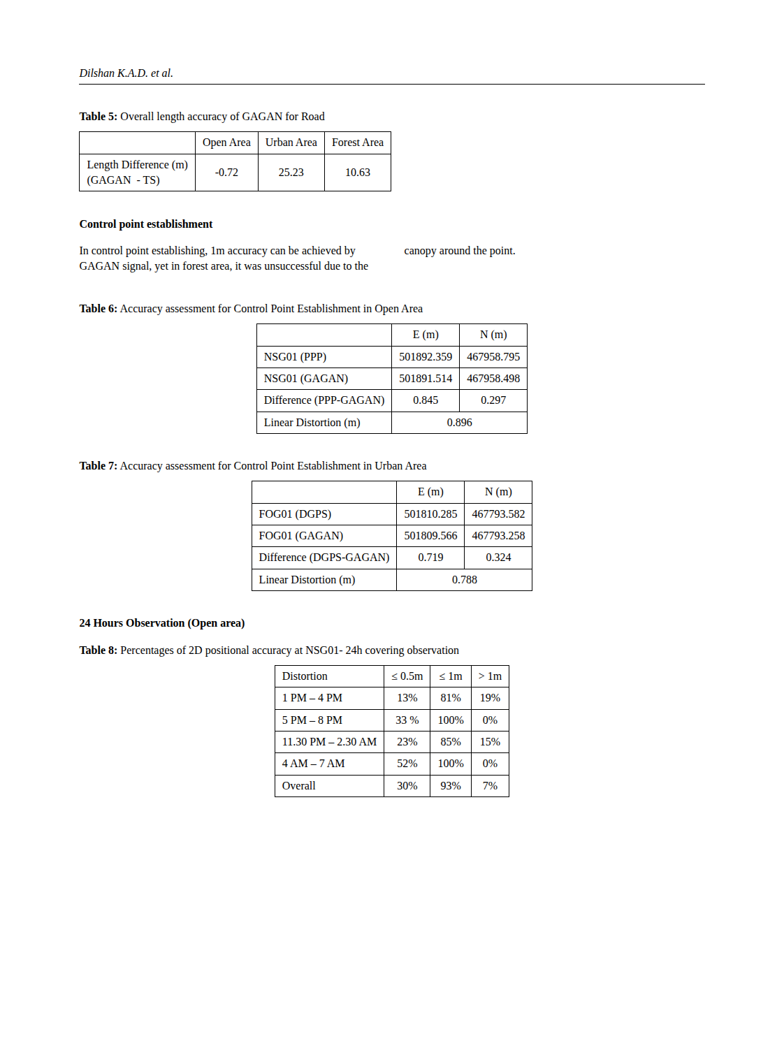Dilshan K.A.D. et al.
Table 5: Overall length accuracy of GAGAN for Road
| | Open Area | Urban Area | Forest Area |
| Length Difference (m) (GAGAN - TS) | -0.72 | 25.23 | 10.63 |
Control point establishment
In control point establishing, 1m accuracy can be achieved by GAGAN signal, yet in forest area, it was unsuccessful due to the canopy around the point.
Table 6: Accuracy assessment for Control Point Establishment in Open Area
| | E (m) | N (m) |
| NSG01 (PPP) | 501892.359 | 467958.795 |
| NSG01 (GAGAN) | 501891.514 | 467958.498 |
| Difference (PPP-GAGAN) | 0.845 | 0.297 |
| Linear Distortion (m) | 0.896 |
Table 7: Accuracy assessment for Control Point Establishment in Urban Area
| | E (m) | N (m) |
| FOG01 (DGPS) | 501810.285 | 467793.582 |
| FOG01 (GAGAN) | 501809.566 | 467793.258 |
| Difference (DGPS-GAGAN) | 0.719 | 0.324 |
| Linear Distortion (m) | 0.788 |
24 Hours Observation (Open area)
Table 8: Percentages of 2D positional accuracy at NSG01- 24h covering observation
| Distortion | ≤ 0.5m | ≤ 1m | > 1m |
| --- | --- | --- | --- |
| 1 PM – 4 PM | 13% | 81% | 19% |
| 5 PM – 8 PM | 33 % | 100% | 0% |
| 11.30 PM – 2.30 AM | 23% | 85% | 15% |
| 4 AM – 7 AM | 52% | 100% | 0% |
| Overall | 30% | 93% | 7% |